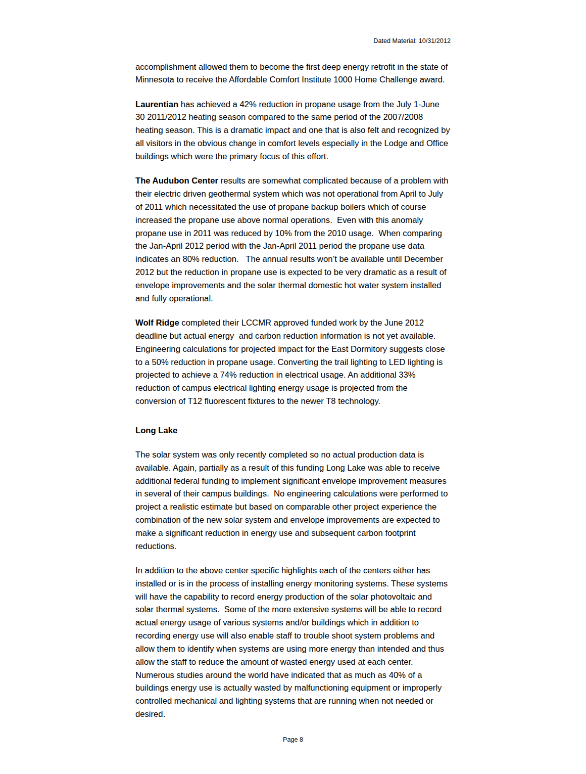Dated Material: 10/31/2012
accomplishment allowed them to become the first deep energy retrofit in the state of Minnesota to receive the Affordable Comfort Institute 1000 Home Challenge award.
Laurentian has achieved a 42% reduction in propane usage from the July 1-June 30 2011/2012 heating season compared to the same period of the 2007/2008 heating season. This is a dramatic impact and one that is also felt and recognized by all visitors in the obvious change in comfort levels especially in the Lodge and Office buildings which were the primary focus of this effort.
The Audubon Center results are somewhat complicated because of a problem with their electric driven geothermal system which was not operational from April to July of 2011 which necessitated the use of propane backup boilers which of course increased the propane use above normal operations. Even with this anomaly propane use in 2011 was reduced by 10% from the 2010 usage. When comparing the Jan-April 2012 period with the Jan-April 2011 period the propane use data indicates an 80% reduction. The annual results won’t be available until December 2012 but the reduction in propane use is expected to be very dramatic as a result of envelope improvements and the solar thermal domestic hot water system installed and fully operational.
Wolf Ridge completed their LCCMR approved funded work by the June 2012 deadline but actual energy and carbon reduction information is not yet available. Engineering calculations for projected impact for the East Dormitory suggests close to a 50% reduction in propane usage. Converting the trail lighting to LED lighting is projected to achieve a 74% reduction in electrical usage. An additional 33% reduction of campus electrical lighting energy usage is projected from the conversion of T12 fluorescent fixtures to the newer T8 technology.
Long Lake
The solar system was only recently completed so no actual production data is available. Again, partially as a result of this funding Long Lake was able to receive additional federal funding to implement significant envelope improvement measures in several of their campus buildings. No engineering calculations were performed to project a realistic estimate but based on comparable other project experience the combination of the new solar system and envelope improvements are expected to make a significant reduction in energy use and subsequent carbon footprint reductions.
In addition to the above center specific highlights each of the centers either has installed or is in the process of installing energy monitoring systems. These systems will have the capability to record energy production of the solar photovoltaic and solar thermal systems. Some of the more extensive systems will be able to record actual energy usage of various systems and/or buildings which in addition to recording energy use will also enable staff to trouble shoot system problems and allow them to identify when systems are using more energy than intended and thus allow the staff to reduce the amount of wasted energy used at each center. Numerous studies around the world have indicated that as much as 40% of a buildings energy use is actually wasted by malfunctioning equipment or improperly controlled mechanical and lighting systems that are running when not needed or desired.
Page 8